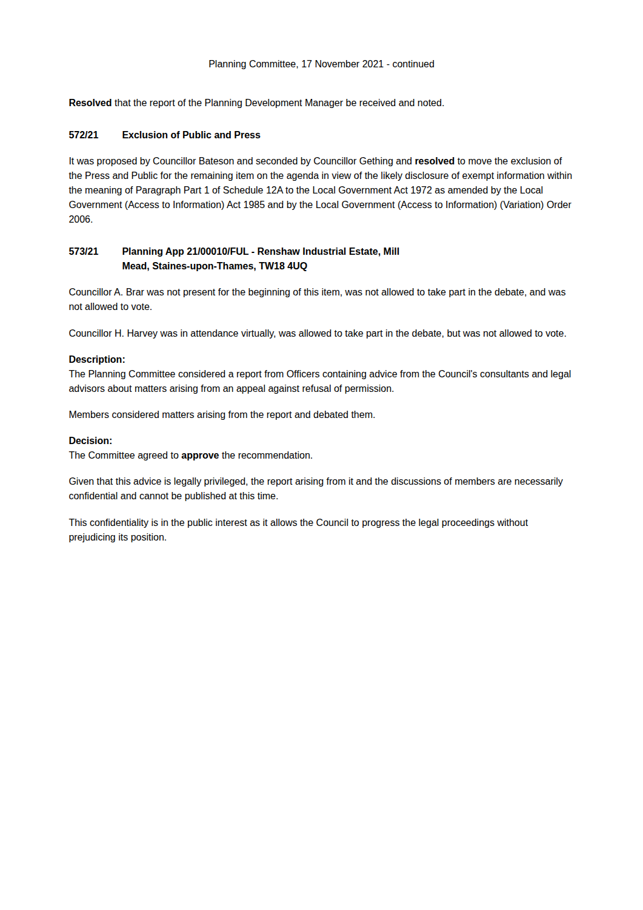Planning Committee, 17 November 2021 - continued
Resolved that the report of the Planning Development Manager be received and noted.
572/21 Exclusion of Public and Press
It was proposed by Councillor Bateson and seconded by Councillor Gething and resolved to move the exclusion of the Press and Public for the remaining item on the agenda in view of the likely disclosure of exempt information within the meaning of Paragraph Part 1 of Schedule 12A to the Local Government Act 1972 as amended by the Local Government (Access to Information) Act 1985 and by the Local Government (Access to Information) (Variation) Order 2006.
573/21 Planning App 21/00010/FUL - Renshaw Industrial Estate, MillMead, Staines-upon-Thames, TW18 4UQ
Councillor A. Brar was not present for the beginning of this item, was not allowed to take part in the debate, and was not allowed to vote.
Councillor H. Harvey was in attendance virtually, was allowed to take part in the debate, but was not allowed to vote.
Description:
The Planning Committee considered a report from Officers containing advice from the Council's consultants and legal advisors about matters arising from an appeal against refusal of permission.
Members considered matters arising from the report and debated them.
Decision:
The Committee agreed to approve the recommendation.
Given that this advice is legally privileged, the report arising from it and the discussions of members are necessarily confidential and cannot be published at this time.
This confidentiality is in the public interest as it allows the Council to progress the legal proceedings without prejudicing its position.